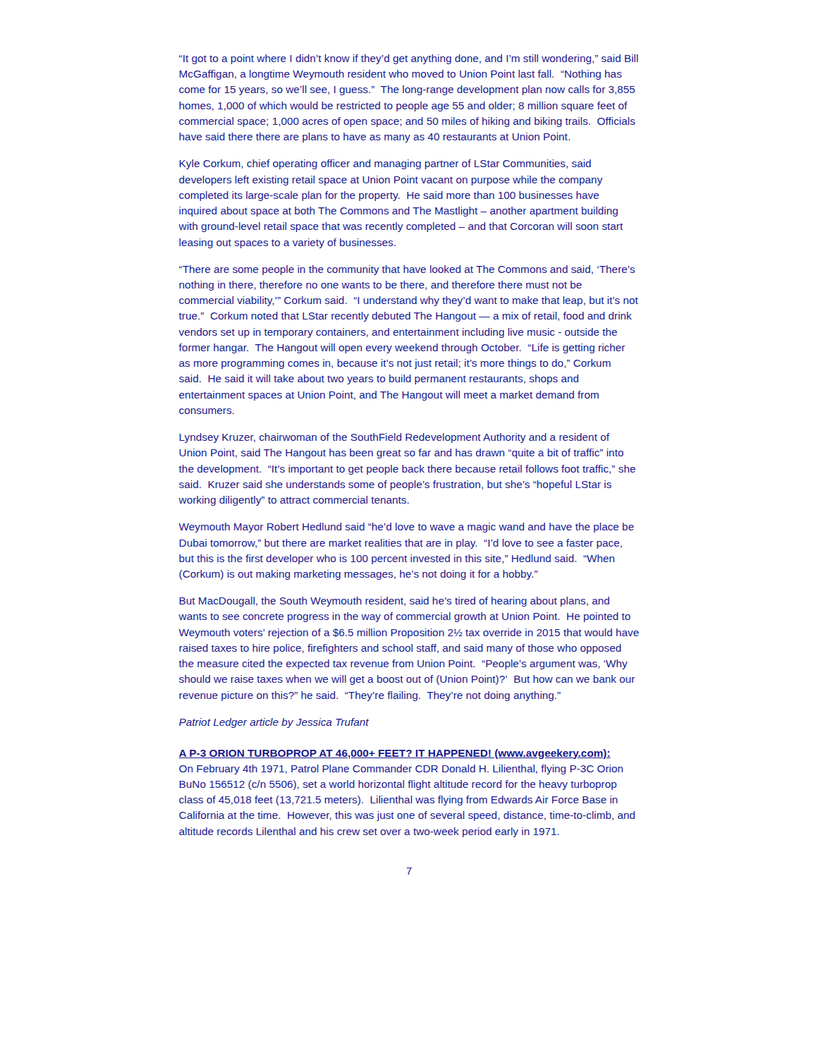“It got to a point where I didn’t know if they’d get anything done, and I’m still wondering,” said Bill McGaffigan, a longtime Weymouth resident who moved to Union Point last fall. “Nothing has come for 15 years, so we’ll see, I guess.” The long-range development plan now calls for 3,855 homes, 1,000 of which would be restricted to people age 55 and older; 8 million square feet of commercial space; 1,000 acres of open space; and 50 miles of hiking and biking trails. Officials have said there there are plans to have as many as 40 restaurants at Union Point.
Kyle Corkum, chief operating officer and managing partner of LStar Communities, said developers left existing retail space at Union Point vacant on purpose while the company completed its large-scale plan for the property. He said more than 100 businesses have inquired about space at both The Commons and The Mastlight – another apartment building with ground-level retail space that was recently completed – and that Corcoran will soon start leasing out spaces to a variety of businesses.
“There are some people in the community that have looked at The Commons and said, ‘There’s nothing in there, therefore no one wants to be there, and therefore there must not be commercial viability,’” Corkum said. “I understand why they’d want to make that leap, but it’s not true.” Corkum noted that LStar recently debuted The Hangout — a mix of retail, food and drink vendors set up in temporary containers, and entertainment including live music - outside the former hangar. The Hangout will open every weekend through October. “Life is getting richer as more programming comes in, because it’s not just retail; it’s more things to do,” Corkum said. He said it will take about two years to build permanent restaurants, shops and entertainment spaces at Union Point, and The Hangout will meet a market demand from consumers.
Lyndsey Kruzer, chairwoman of the SouthField Redevelopment Authority and a resident of Union Point, said The Hangout has been great so far and has drawn “quite a bit of traffic” into the development. “It’s important to get people back there because retail follows foot traffic,” she said. Kruzer said she understands some of people’s frustration, but she’s “hopeful LStar is working diligently” to attract commercial tenants.
Weymouth Mayor Robert Hedlund said “he’d love to wave a magic wand and have the place be Dubai tomorrow,” but there are market realities that are in play. “I’d love to see a faster pace, but this is the first developer who is 100 percent invested in this site,” Hedlund said. “When (Corkum) is out making marketing messages, he’s not doing it for a hobby.”
But MacDougall, the South Weymouth resident, said he’s tired of hearing about plans, and wants to see concrete progress in the way of commercial growth at Union Point. He pointed to Weymouth voters’ rejection of a $6.5 million Proposition 2½ tax override in 2015 that would have raised taxes to hire police, firefighters and school staff, and said many of those who opposed the measure cited the expected tax revenue from Union Point. “People’s argument was, ‘Why should we raise taxes when we will get a boost out of (Union Point)?’ But how can we bank our revenue picture on this?” he said. “They’re flailing. They’re not doing anything.”
Patriot Ledger article by Jessica Trufant
A P-3 ORION TURBOPROP AT 46,000+ FEET? IT HAPPENED! (www.avgeekery.com):
On February 4th 1971, Patrol Plane Commander CDR Donald H. Lilienthal, flying P-3C Orion BuNo 156512 (c/n 5506), set a world horizontal flight altitude record for the heavy turboprop class of 45,018 feet (13,721.5 meters). Lilienthal was flying from Edwards Air Force Base in California at the time. However, this was just one of several speed, distance, time-to-climb, and altitude records Lilenthal and his crew set over a two-week period early in 1971.
7